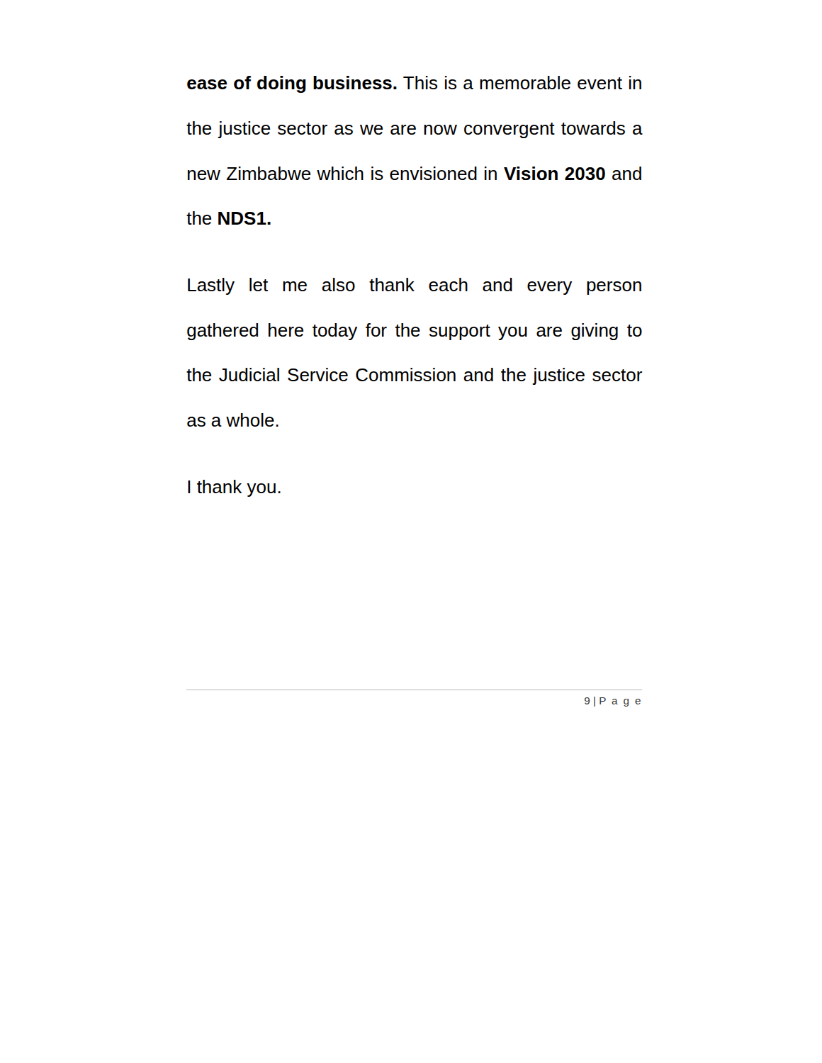ease of doing business. This is a memorable event in the justice sector as we are now convergent towards a new Zimbabwe which is envisioned in Vision 2030 and the NDS1.
Lastly let me also thank each and every person gathered here today for the support you are giving to the Judicial Service Commission and the justice sector as a whole.
I thank you.
9 | P a g e